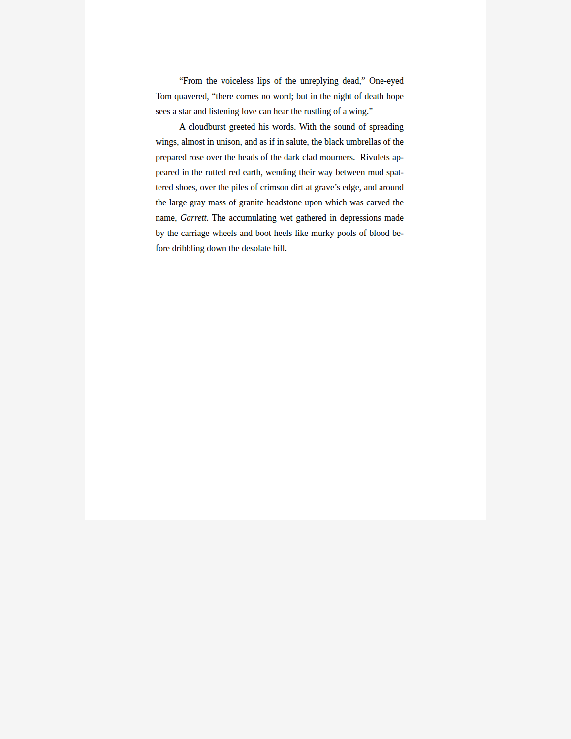“From the voiceless lips of the unreplying dead,” One-eyed Tom quavered, “there comes no word; but in the night of death hope sees a star and listening love can hear the rustling of a wing.”
A cloudburst greeted his words. With the sound of spreading wings, almost in unison, and as if in salute, the black umbrellas of the prepared rose over the heads of the dark clad mourners. Rivulets appeared in the rutted red earth, wending their way between mud spattered shoes, over the piles of crimson dirt at grave’s edge, and around the large gray mass of granite headstone upon which was carved the name, Garrett. The accumulating wet gathered in depressions made by the carriage wheels and boot heels like murky pools of blood before dribbling down the desolate hill.